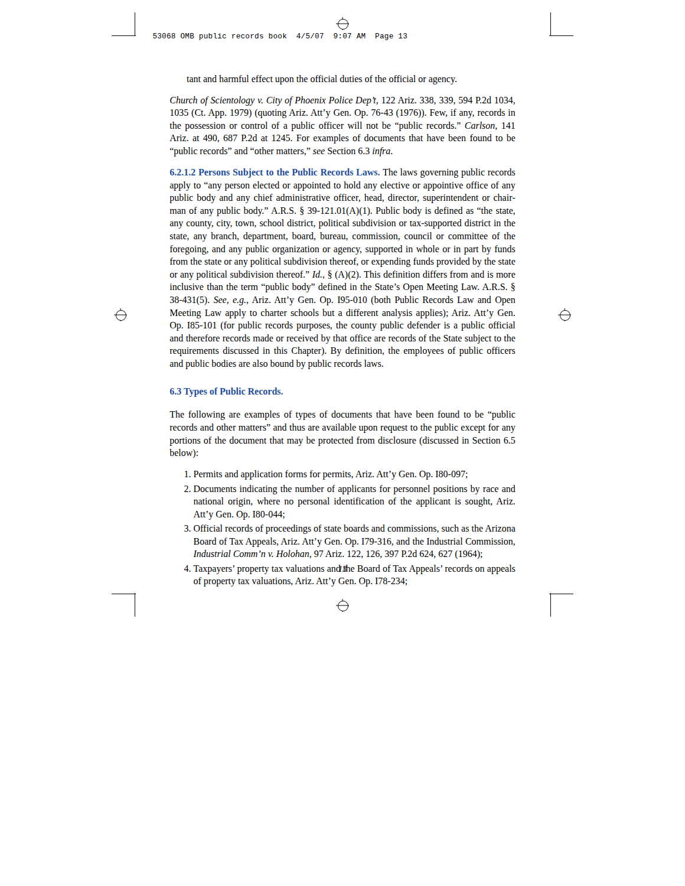53068 OMB public records book 4/5/07 9:07 AM Page 13
tant and harmful effect upon the official duties of the official or agency.
Church of Scientology v. City of Phoenix Police Dep’t, 122 Ariz. 338, 339, 594 P.2d 1034, 1035 (Ct. App. 1979) (quoting Ariz. Att’y Gen. Op. 76-43 (1976)). Few, if any, records in the possession or control of a public officer will not be “public records.” Carlson, 141 Ariz. at 490, 687 P.2d at 1245. For examples of documents that have been found to be “public records” and “other matters,” see Section 6.3 infra.
6.2.1.2 Persons Subject to the Public Records Laws. The laws governing public records apply to “any person elected or appointed to hold any elective or appointive office of any public body and any chief administrative officer, head, director, superintendent or chairman of any public body.” A.R.S. § 39-121.01(A)(1). Public body is defined as “the state, any county, city, town, school district, political subdivision or tax-supported district in the state, any branch, department, board, bureau, commission, council or committee of the foregoing, and any public organization or agency, supported in whole or in part by funds from the state or any political subdivision thereof, or expending funds provided by the state or any political subdivision thereof.” Id., § (A)(2). This definition differs from and is more inclusive than the term “public body” defined in the State’s Open Meeting Law. A.R.S. § 38-431(5). See, e.g., Ariz. Att’y Gen. Op. I95-010 (both Public Records Law and Open Meeting Law apply to charter schools but a different analysis applies); Ariz. Att’y Gen. Op. I85-101 (for public records purposes, the county public defender is a public official and therefore records made or received by that office are records of the State subject to the requirements discussed in this Chapter). By definition, the employees of public officers and public bodies are also bound by public records laws.
6.3 Types of Public Records.
The following are examples of types of documents that have been found to be “public records and other matters” and thus are available upon request to the public except for any portions of the document that may be protected from disclosure (discussed in Section 6.5 below):
Permits and application forms for permits, Ariz. Att’y Gen. Op. I80-097;
Documents indicating the number of applicants for personnel positions by race and national origin, where no personal identification of the applicant is sought, Ariz. Att’y Gen. Op. I80-044;
Official records of proceedings of state boards and commissions, such as the Arizona Board of Tax Appeals, Ariz. Att’y Gen. Op. I79-316, and the Industrial Commission, Industrial Comm’n v. Holohan, 97 Ariz. 122, 126, 397 P.2d 624, 627 (1964);
Taxpayers’ property tax valuations and the Board of Tax Appeals’ records on appeals of property tax valuations, Ariz. Att’y Gen. Op. I78-234;
13